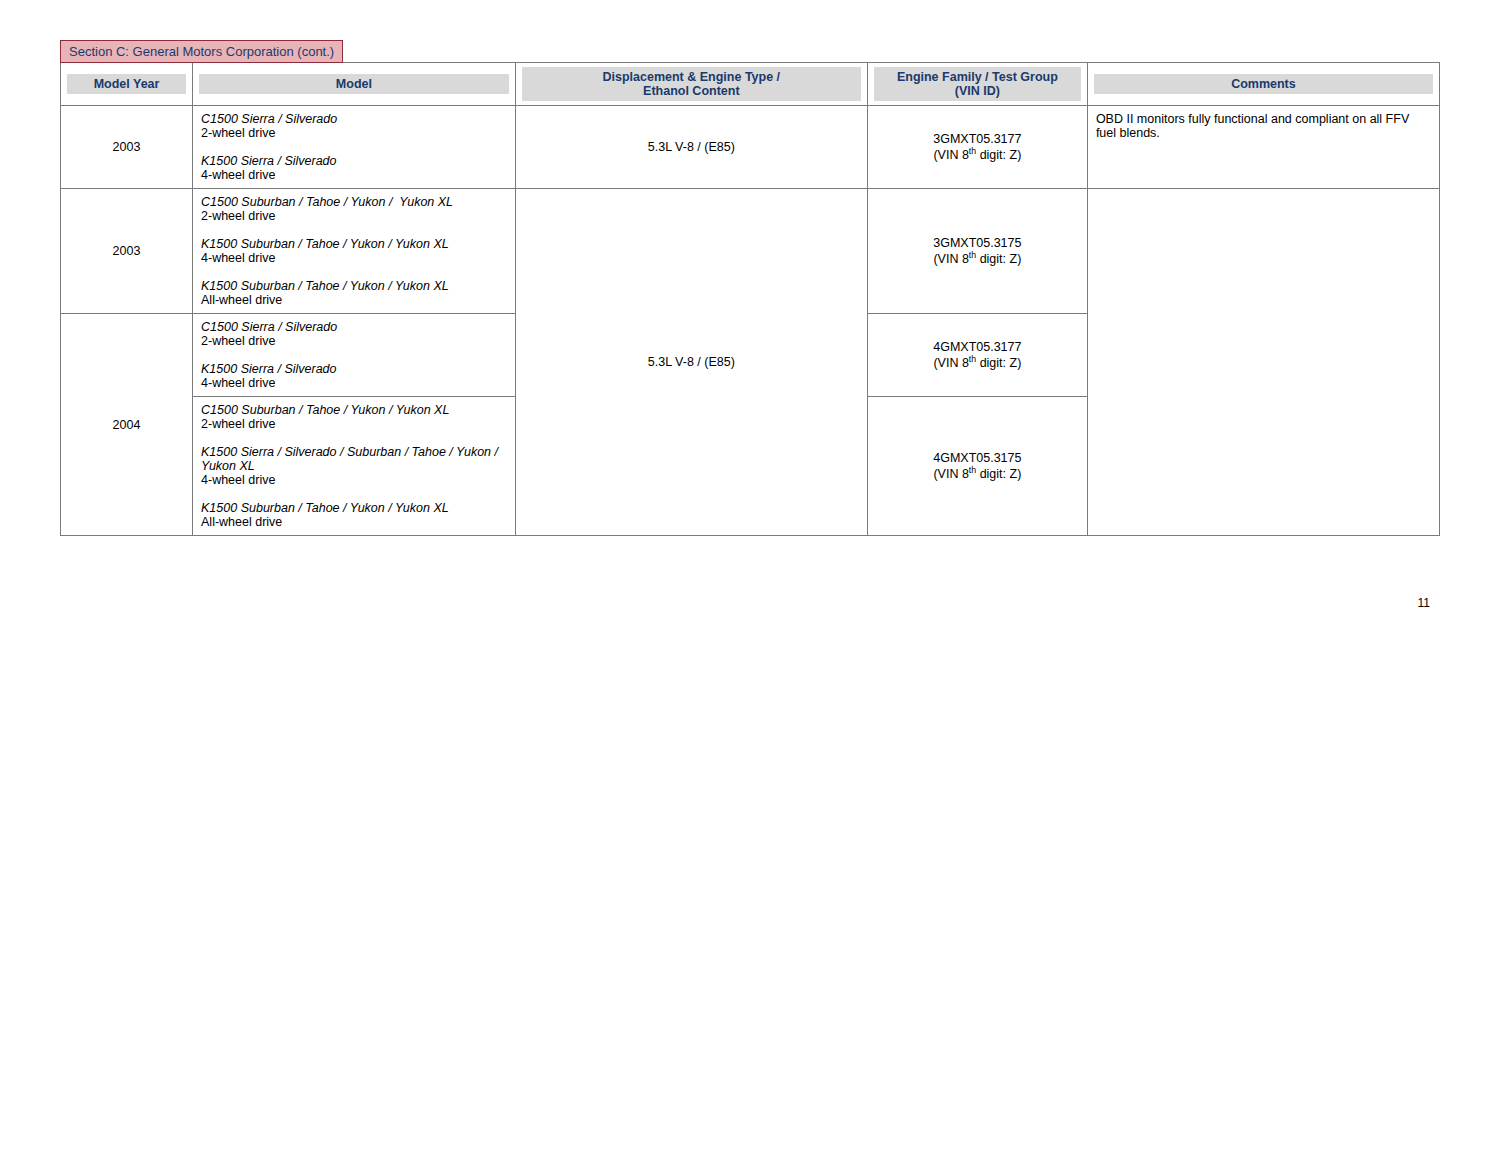Section C: General Motors Corporation (cont.)
| Model Year | Model | Displacement & Engine Type / Ethanol Content | Engine Family / Test Group (VIN ID) | Comments |
| --- | --- | --- | --- | --- |
| 2003 | C1500 Sierra / Silverado 2-wheel drive K1500 Sierra / Silverado 4-wheel drive | 5.3L V-8 / (E85) | 3GMXT05.3177 (VIN 8 th digit: Z) | OBD II monitors fully functional and compliant on all FFV fuel blends. |
| 2003 | C1500 Suburban / Tahoe / Yukon / Yukon XL 2-wheel drive K1500 Suburban / Tahoe / Yukon / Yukon XL 4-wheel drive K1500 Suburban / Tahoe / Yukon / Yukon XL All-wheel drive | 5.3L V-8 / (E85) | 3GMXT05.3175 (VIN 8 th digit: Z) | |
| 2004 | C1500 Sierra / Silverado 2-wheel drive K1500 Sierra / Silverado 4-wheel drive | 4GMXT05.3177 (VIN 8 th digit: Z) |
| C1500 Suburban / Tahoe / Yukon / Yukon XL 2-wheel drive K1500 Sierra / Silverado / Suburban / Tahoe / Yukon / Yukon XL 4-wheel drive K1500 Suburban / Tahoe / Yukon / Yukon XL All-wheel drive | 4GMXT05.3175 (VIN 8 th digit: Z) |
11